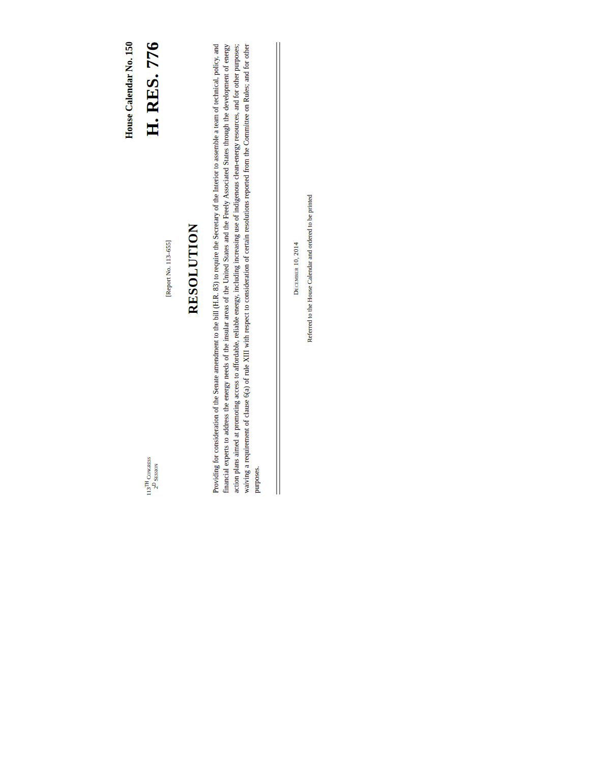House Calendar No. 150
113TH Congress
2D Session
H. RES. 776
[Report No. 113–655]
RESOLUTION
Providing for consideration of the Senate amendment to the bill (H.R. 83) to require the Secretary of the Interior to assemble a team of technical, policy, and financial experts to address the energy needs of the insular areas of the United States and the Freely Associated States through the development of energy action plans aimed at promoting access to affordable, reliable energy, including increasing use of indigenous clean-energy resources, and for other purposes; waiving a requirement of clause 6(a) of rule XIII with respect to consideration of certain resolutions reported from the Committee on Rules; and for other purposes.
December 10, 2014
Referred to the House Calendar and ordered to be printed